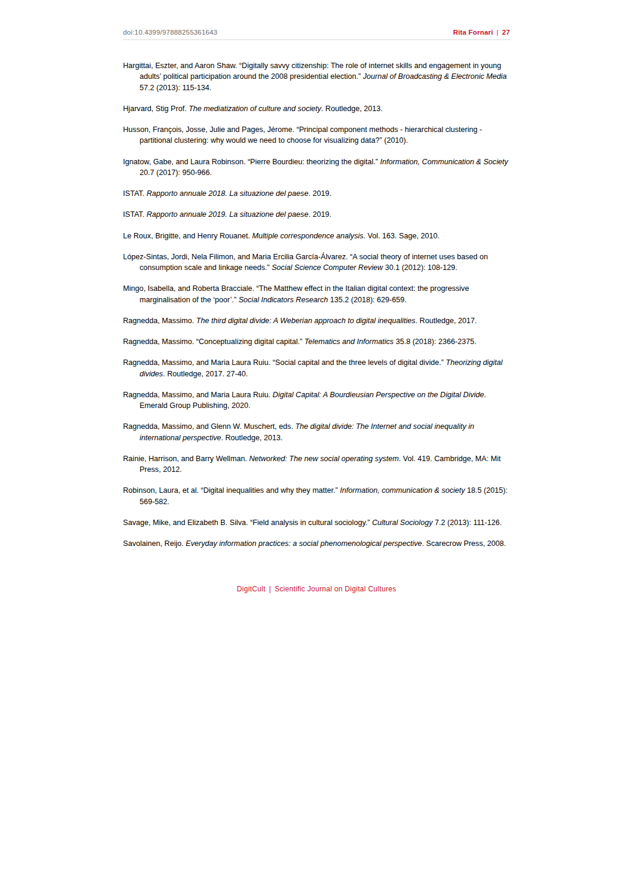doi:10.4399/97888255361643
Rita Fornari|27
Hargittai, Eszter, and Aaron Shaw. “Digitally savvy citizenship: The role of internet skills and engagement in young adults’ political participation around the 2008 presidential election.” Journal of Broadcasting & Electronic Media 57.2 (2013): 115-134.
Hjarvard, Stig Prof. The mediatization of culture and society. Routledge, 2013.
Husson, François, Josse, Julie and Pages, Jérome. “Principal component methods - hierarchical clustering - partitional clustering: why would we need to choose for visualizing data?” (2010).
Ignatow, Gabe, and Laura Robinson. “Pierre Bourdieu: theorizing the digital.” Information, Communication & Society 20.7 (2017): 950-966.
ISTAT. Rapporto annuale 2018. La situazione del paese. 2019.
ISTAT. Rapporto annuale 2019. La situazione del paese. 2019.
Le Roux, Brigitte, and Henry Rouanet. Multiple correspondence analysis. Vol. 163. Sage, 2010.
López-Sintas, Jordi, Nela Filimon, and Maria Ercilia García-Álvarez. “A social theory of internet uses based on consumption scale and linkage needs.” Social Science Computer Review 30.1 (2012): 108-129.
Mingo, Isabella, and Roberta Bracciale. “The Matthew effect in the Italian digital context: the progressive marginalisation of the ‘poor’.” Social Indicators Research 135.2 (2018): 629-659.
Ragnedda, Massimo. The third digital divide: A Weberian approach to digital inequalities. Routledge, 2017.
Ragnedda, Massimo. “Conceptualizing digital capital.” Telematics and Informatics 35.8 (2018): 2366-2375.
Ragnedda, Massimo, and Maria Laura Ruiu. “Social capital and the three levels of digital divide.” Theorizing digital divides. Routledge, 2017. 27-40.
Ragnedda, Massimo, and Maria Laura Ruiu. Digital Capital: A Bourdieusian Perspective on the Digital Divide. Emerald Group Publishing, 2020.
Ragnedda, Massimo, and Glenn W. Muschert, eds. The digital divide: The Internet and social inequality in international perspective. Routledge, 2013.
Rainie, Harrison, and Barry Wellman. Networked: The new social operating system. Vol. 419. Cambridge, MA: Mit Press, 2012.
Robinson, Laura, et al. “Digital inequalities and why they matter.” Information, communication & society 18.5 (2015): 569-582.
Savage, Mike, and Elizabeth B. Silva. “Field analysis in cultural sociology.” Cultural Sociology 7.2 (2013): 111-126.
Savolainen, Reijo. Everyday information practices: a social phenomenological perspective. Scarecrow Press, 2008.
DigitCult|Scientific Journal on Digital Cultures